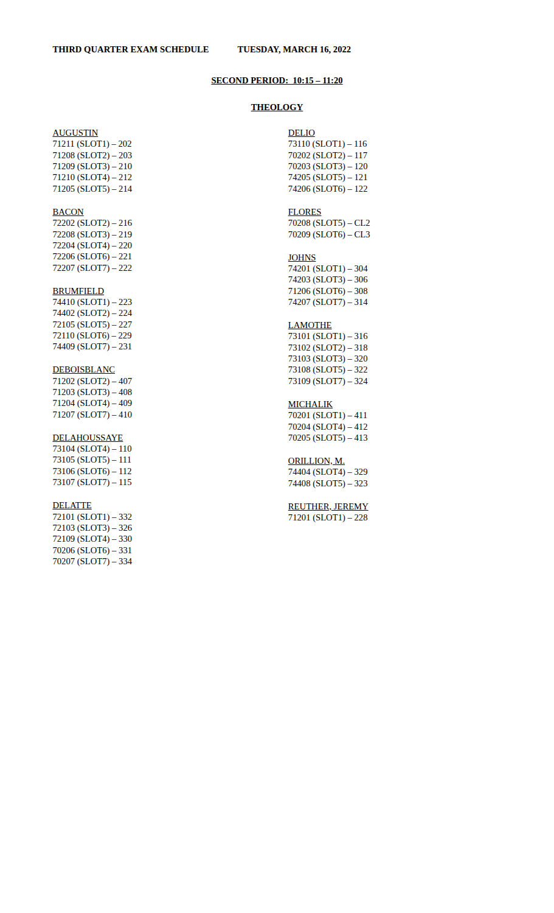THIRD QUARTER EXAM SCHEDULE TUESDAY, MARCH 16, 2022
SECOND PERIOD: 10:15 – 11:20
THEOLOGY
AUGUSTIN
71211 (SLOT1) – 202
71208 (SLOT2) – 203
71209 (SLOT3) – 210
71210 (SLOT4) – 212
71205 (SLOT5) – 214
BACON
72202 (SLOT2) – 216
72208 (SLOT3) – 219
72204 (SLOT4) – 220
72206 (SLOT6) – 221
72207 (SLOT7) – 222
BRUMFIELD
74410 (SLOT1) – 223
74402 (SLOT2) – 224
72105 (SLOT5) – 227
72110 (SLOT6) – 229
74409 (SLOT7) – 231
DEBOISBLANC
71202 (SLOT2) – 407
71203 (SLOT3) – 408
71204 (SLOT4) – 409
71207 (SLOT7) – 410
DELAHOUSSAYE
73104 (SLOT4) – 110
73105 (SLOT5) – 111
73106 (SLOT6) – 112
73107 (SLOT7) – 115
DELATTE
72101 (SLOT1) – 332
72103 (SLOT3) – 326
72109 (SLOT4) – 330
70206 (SLOT6) – 331
70207 (SLOT7) – 334
DELIO
73110 (SLOT1) – 116
70202 (SLOT2) – 117
70203 (SLOT3) – 120
74205 (SLOT5) – 121
74206 (SLOT6) – 122
FLORES
70208 (SLOT5) – CL2
70209 (SLOT6) – CL3
JOHNS
74201 (SLOT1) – 304
74203 (SLOT3) – 306
71206 (SLOT6) – 308
74207 (SLOT7) – 314
LAMOTHE
73101 (SLOT1) – 316
73102 (SLOT2) – 318
73103 (SLOT3) – 320
73108 (SLOT5) – 322
73109 (SLOT7) – 324
MICHALIK
70201 (SLOT1) – 411
70204 (SLOT4) – 412
70205 (SLOT5) – 413
ORILLION, M.
74404 (SLOT4) – 329
74408 (SLOT5) – 323
REUTHER, JEREMY
71201 (SLOT1) – 228